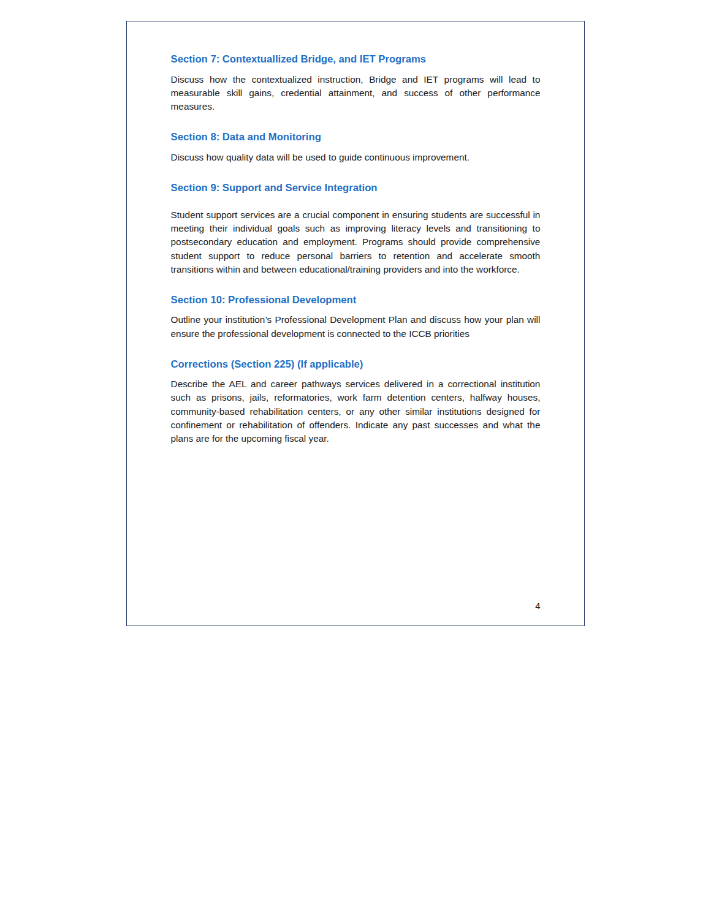Section 7: Contextuallized Bridge, and IET Programs
Discuss how the contextualized instruction, Bridge and IET programs will lead to measurable skill gains, credential attainment, and success of other performance measures.
Section 8: Data and Monitoring
Discuss how quality data will be used to guide continuous improvement.
Section 9: Support and Service Integration
Student support services are a crucial component in ensuring students are successful in meeting their individual goals such as improving literacy levels and transitioning to postsecondary education and employment. Programs should provide comprehensive student support to reduce personal barriers to retention and accelerate smooth transitions within and between educational/training providers and into the workforce.
Section 10: Professional Development
Outline your institution’s Professional Development Plan and discuss how your plan will ensure the professional development is connected to the ICCB priorities
Corrections (Section 225) (If applicable)
Describe the AEL and career pathways services delivered in a correctional institution such as prisons, jails, reformatories, work farm detention centers, halfway houses, community-based rehabilitation centers, or any other similar institutions designed for confinement or rehabilitation of offenders. Indicate any past successes and what the plans are for the upcoming fiscal year.
4